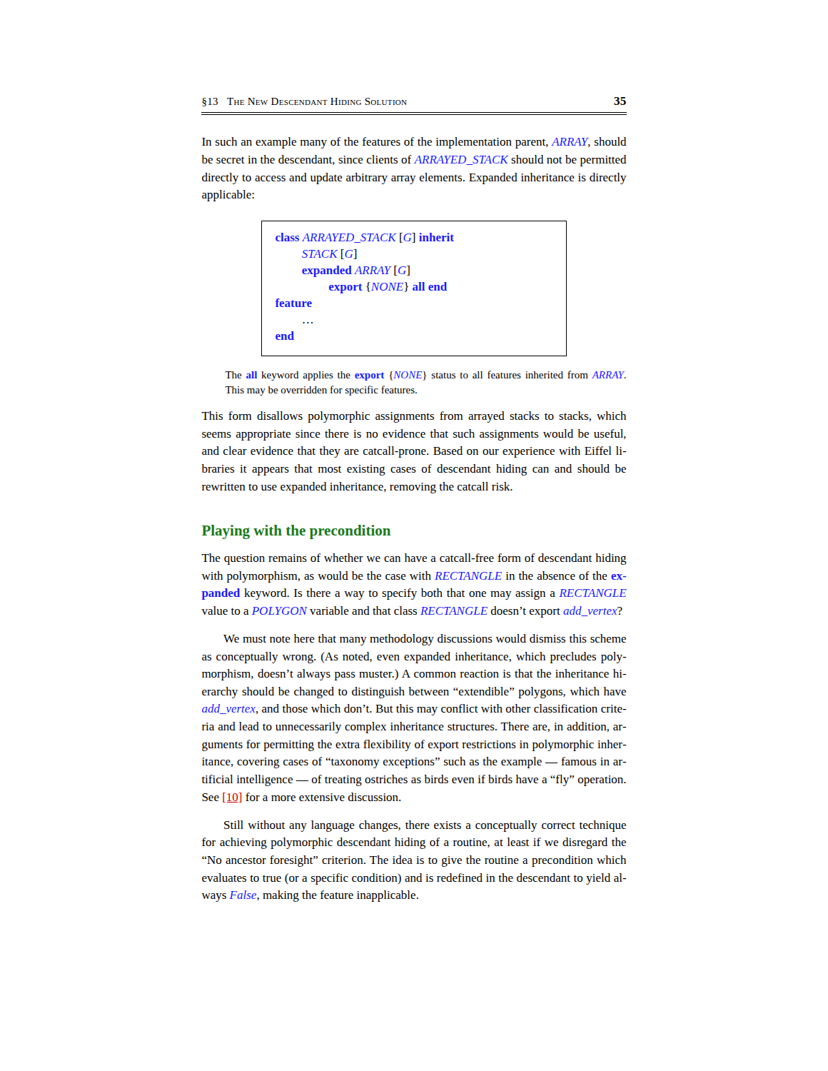§13 The New Descendant Hiding Solution 35
In such an example many of the features of the implementation parent, ARRAY, should be secret in the descendant, since clients of ARRAYED_STACK should not be permitted directly to access and update arbitrary array elements. Expanded inheritance is directly applicable:
class ARRAYED_STACK [G] inherit
STACK [G]
expanded ARRAY [G]
export {NONE} all end
feature
…
end
The all keyword applies the export {NONE} status to all features inherited from ARRAY. This may be overridden for specific features.
This form disallows polymorphic assignments from arrayed stacks to stacks, which seems appropriate since there is no evidence that such assignments would be useful, and clear evidence that they are catcall-prone. Based on our experience with Eiffel libraries it appears that most existing cases of descendant hiding can and should be rewritten to use expanded inheritance, removing the catcall risk.
Playing with the precondition
The question remains of whether we can have a catcall-free form of descendant hiding with polymorphism, as would be the case with RECTANGLE in the absence of the expanded keyword. Is there a way to specify both that one may assign a RECTANGLE value to a POLYGON variable and that class RECTANGLE doesn’t export add_vertex?
We must note here that many methodology discussions would dismiss this scheme as conceptually wrong. (As noted, even expanded inheritance, which precludes polymorphism, doesn’t always pass muster.) A common reaction is that the inheritance hierarchy should be changed to distinguish between “extendible” polygons, which have add_vertex, and those which don’t. But this may conflict with other classification criteria and lead to unnecessarily complex inheritance structures. There are, in addition, arguments for permitting the extra flexibility of export restrictions in polymorphic inheritance, covering cases of “taxonomy exceptions” such as the example — famous in artificial intelligence — of treating ostriches as birds even if birds have a “fly” operation. See [10] for a more extensive discussion.
Still without any language changes, there exists a conceptually correct technique for achieving polymorphic descendant hiding of a routine, at least if we disregard the “No ancestor foresight” criterion. The idea is to give the routine a precondition which evaluates to true (or a specific condition) and is redefined in the descendant to yield always False, making the feature inapplicable.